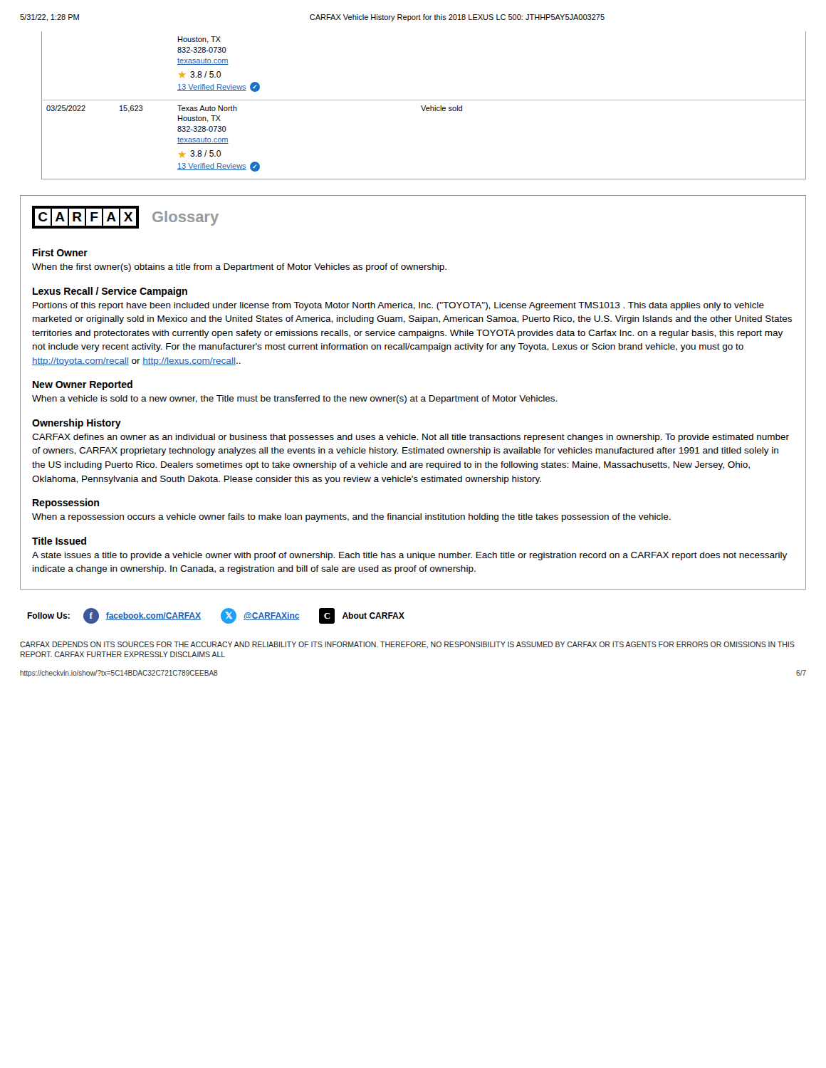5/31/22, 1:28 PM
CARFAX Vehicle History Report for this 2018 LEXUS LC 500: JTHHP5AY5JA003275
| | | Houston, TX 832-328-0730 texasauto.com ★ 3.8 / 5.0 13 Verified Reviews ✓ | |
| 03/25/2022 | 15,623 | Texas Auto North Houston, TX 832-328-0730 texasauto.com ★ 3.8 / 5.0 13 Verified Reviews ✓ | Vehicle sold |
CARFAX Glossary
First Owner
When the first owner(s) obtains a title from a Department of Motor Vehicles as proof of ownership.
Lexus Recall / Service Campaign
Portions of this report have been included under license from Toyota Motor North America, Inc. ("TOYOTA"), License Agreement TMS1013 . This data applies only to vehicle marketed or originally sold in Mexico and the United States of America, including Guam, Saipan, American Samoa, Puerto Rico, the U.S. Virgin Islands and the other United States territories and protectorates with currently open safety or emissions recalls, or service campaigns. While TOYOTA provides data to Carfax Inc. on a regular basis, this report may not include very recent activity. For the manufacturer's most current information on recall/campaign activity for any Toyota, Lexus or Scion brand vehicle, you must go to http://toyota.com/recall or http://lexus.com/recall..
New Owner Reported
When a vehicle is sold to a new owner, the Title must be transferred to the new owner(s) at a Department of Motor Vehicles.
Ownership History
CARFAX defines an owner as an individual or business that possesses and uses a vehicle. Not all title transactions represent changes in ownership. To provide estimated number of owners, CARFAX proprietary technology analyzes all the events in a vehicle history. Estimated ownership is available for vehicles manufactured after 1991 and titled solely in the US including Puerto Rico. Dealers sometimes opt to take ownership of a vehicle and are required to in the following states: Maine, Massachusetts, New Jersey, Ohio, Oklahoma, Pennsylvania and South Dakota. Please consider this as you review a vehicle's estimated ownership history.
Repossession
When a repossession occurs a vehicle owner fails to make loan payments, and the financial institution holding the title takes possession of the vehicle.
Title Issued
A state issues a title to provide a vehicle owner with proof of ownership. Each title has a unique number. Each title or registration record on a CARFAX report does not necessarily indicate a change in ownership. In Canada, a registration and bill of sale are used as proof of ownership.
Follow Us: f facebook.com/CARFAX 𝕏 @CARFAXinc C About CARFAX
CARFAX DEPENDS ON ITS SOURCES FOR THE ACCURACY AND RELIABILITY OF ITS INFORMATION. THEREFORE, NO RESPONSIBILITY IS ASSUMED BY CARFAX OR ITS AGENTS FOR ERRORS OR OMISSIONS IN THIS REPORT. CARFAX FURTHER EXPRESSLY DISCLAIMS ALL
https://checkvin.io/show/?tx=5C14BDAC32C721C789CEEBA8
6/7